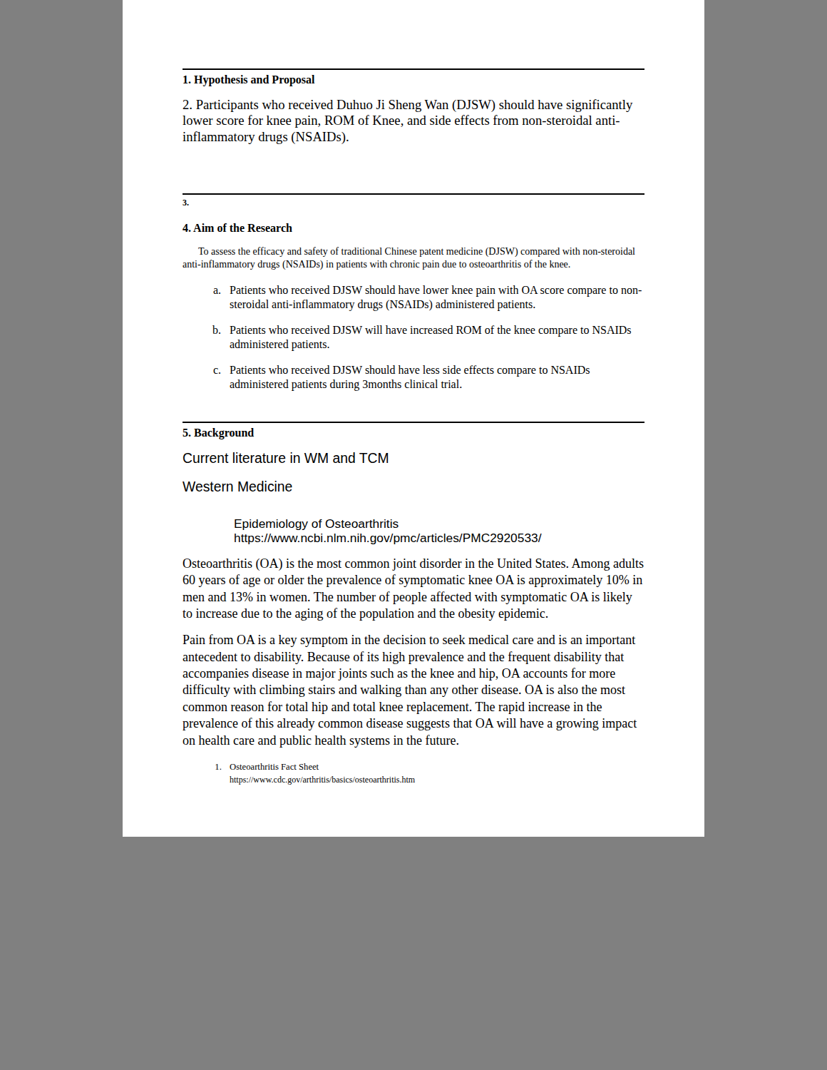1. Hypothesis and Proposal
2. Participants who received Duhuo Ji Sheng Wan (DJSW) should have significantly lower score for knee pain, ROM of Knee, and side effects from non-steroidal anti-inflammatory drugs (NSAIDs).
3.
4. Aim of the Research
To assess the efficacy and safety of traditional Chinese patent medicine (DJSW) compared with non-steroidal anti-inflammatory drugs (NSAIDs) in patients with chronic pain due to osteoarthritis of the knee.
Patients who received DJSW should have lower knee pain with OA score compare to non-steroidal anti-inflammatory drugs (NSAIDs) administered patients.
Patients who received DJSW will have increased ROM of the knee compare to NSAIDs administered patients.
Patients who received DJSW should have less side effects compare to NSAIDs administered patients during 3months clinical trial.
5. Background
Current literature in WM and TCM
Western Medicine
Epidemiology of Osteoarthritis
https://www.ncbi.nlm.nih.gov/pmc/articles/PMC2920533/
Osteoarthritis (OA) is the most common joint disorder in the United States. Among adults 60 years of age or older the prevalence of symptomatic knee OA is approximately 10% in men and 13% in women. The number of people affected with symptomatic OA is likely to increase due to the aging of the population and the obesity epidemic.
Pain from OA is a key symptom in the decision to seek medical care and is an important antecedent to disability. Because of its high prevalence and the frequent disability that accompanies disease in major joints such as the knee and hip, OA accounts for more difficulty with climbing stairs and walking than any other disease. OA is also the most common reason for total hip and total knee replacement. The rapid increase in the prevalence of this already common disease suggests that OA will have a growing impact on health care and public health systems in the future.
Osteoarthritis Fact Sheet https://www.cdc.gov/arthritis/basics/osteoarthritis.htm